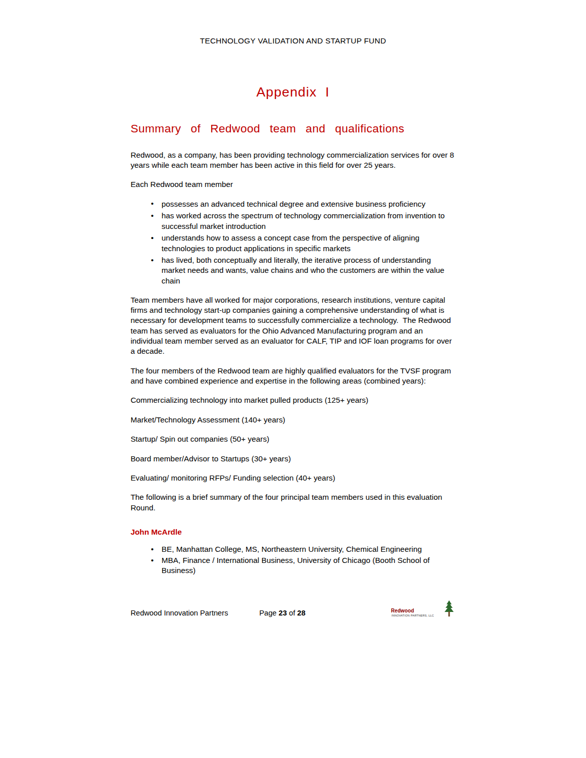TECHNOLOGY VALIDATION AND STARTUP FUND
Appendix I
Summary of Redwood team and qualifications
Redwood, as a company, has been providing technology commercialization services for over 8 years while each team member has been active in this field for over 25 years.
Each Redwood team member
possesses an advanced technical degree and extensive business proficiency
has worked across the spectrum of technology commercialization from invention to successful market introduction
understands how to assess a concept case from the perspective of aligning technologies to product applications in specific markets
has lived, both conceptually and literally, the iterative process of understanding market needs and wants, value chains and who the customers are within the value chain
Team members have all worked for major corporations, research institutions, venture capital firms and technology start-up companies gaining a comprehensive understanding of what is necessary for development teams to successfully commercialize a technology. The Redwood team has served as evaluators for the Ohio Advanced Manufacturing program and an individual team member served as an evaluator for CALF, TIP and IOF loan programs for over a decade.
The four members of the Redwood team are highly qualified evaluators for the TVSF program and have combined experience and expertise in the following areas (combined years):
Commercializing technology into market pulled products (125+ years)
Market/Technology Assessment (140+ years)
Startup/ Spin out companies (50+ years)
Board member/Advisor to Startups (30+ years)
Evaluating/ monitoring RFPs/ Funding selection (40+ years)
The following is a brief summary of the four principal team members used in this evaluation Round.
John McArdle
BE, Manhattan College, MS, Northeastern University, Chemical Engineering
MBA, Finance / International Business, University of Chicago (Booth School of Business)
Redwood Innovation Partners
Page 23 of 28
Redwood
INNOVATION PARTNERS, LLC